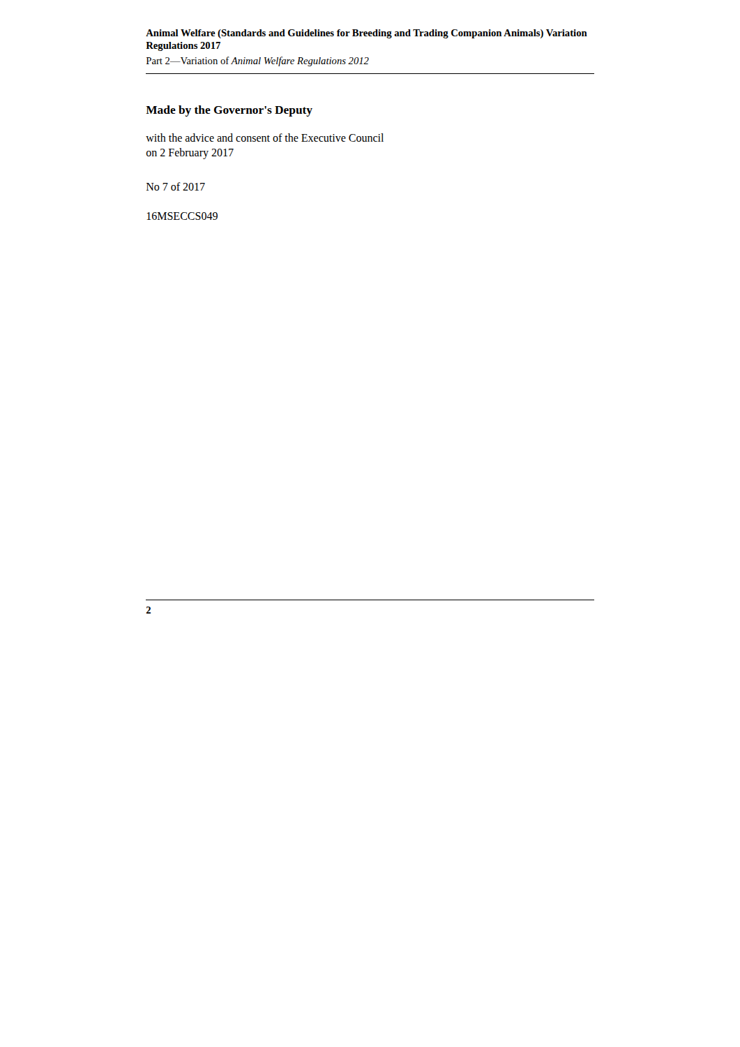Animal Welfare (Standards and Guidelines for Breeding and Trading Companion Animals) Variation Regulations 2017
Part 2—Variation of Animal Welfare Regulations 2012
Made by the Governor's Deputy
with the advice and consent of the Executive Council
on 2 February 2017
No 7 of 2017
16MSECCS049
2